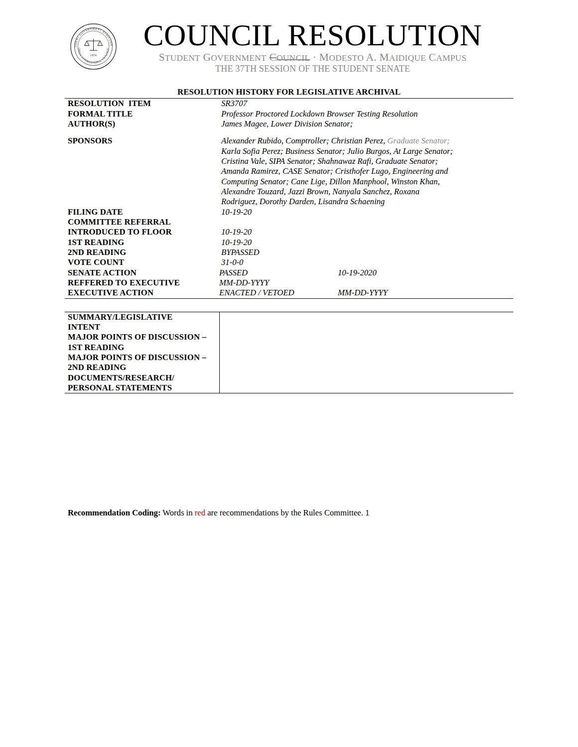STUDENT GOVERNMENT ASSOCIATION FLORIDA INTERNATIONAL UNIVERSITY 1974
COUNCIL RESOLUTION
STUDENT GOVERNMENT COUNCIL · MODESTO A. MAIDIQUE CAMPUS
THE 37TH SESSION OF THE STUDENT SENATE
RESOLUTION HISTORY FOR LEGISLATIVE ARCHIVAL
| RESOLUTION ITEM | SR3707 |
| FORMAL TITLE | Professor Proctored Lockdown Browser Testing Resolution |
| AUTHOR(S) | James Magee, Lower Division Senator; |
| SPONSORS | Alexander Rubido, Comptroller; Christian Perez, Graduate Senator; Karla Sofia Perez; Business Senator; Julio Burgos, At Large Senator; Cristina Vale, SIPA Senator; Shahnawaz Rafi, Graduate Senator; Amanda Ramirez, CASE Senator; Cristhofer Lugo, Engineering and Computing Senator; Cane Lige, Dillon Manphool, Winston Khan, Alexandre Touzard, Jazzi Brown, Nanyala Sanchez, Roxana Rodriguez, Dorothy Darden, Lisandra Schaening |
| FILING DATE | 10-19-20 |
| COMMITTEE REFERRAL | |
| INTRODUCED TO FLOOR | 10-19-20 |
| 1ST READING | 10-19-20 |
| 2ND READING | BYPASSED |
| VOTE COUNT | 31-0-0 |
| SENATE ACTION | PASSED | 10-19-2020 |
| REFFERED TO EXECUTIVE | MM-DD-YYYY | |
| EXECUTIVE ACTION | ENACTED / VETOED | MM-DD-YYYY |
| SUMMARY/LEGISLATIVE INTENT | |
| MAJOR POINTS OF DISCUSSION – 1ST READING | |
| MAJOR POINTS OF DISCUSSION – 2ND READING | |
| DOCUMENTS/RESEARCH/ PERSONAL STATEMENTS | |
Recommendation Coding: Words in red are recommendations by the Rules Committee. 1